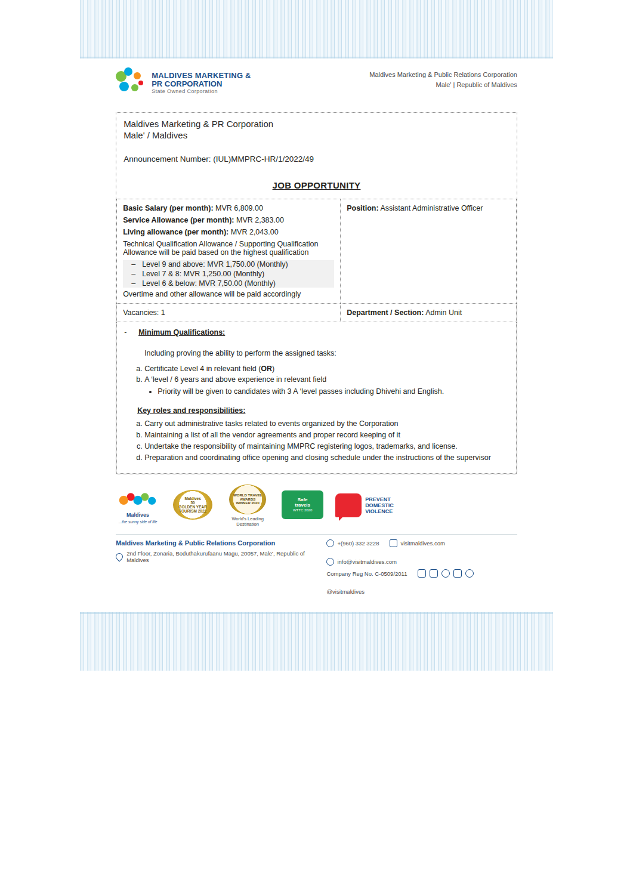MALDIVES MARKETING &
PR CORPORATION
State Owned Corporation
Maldives Marketing & Public Relations Corporation
Male' | Republic of Maldives
Maldives Marketing & PR Corporation
Male' / Maldives
Announcement Number: (IUL)MMPRC-HR/1/2022/49
JOB OPPORTUNITY
| Basic Salary (per month): MVR 6,809.00 Service Allowance (per month): MVR 2,383.00 Living allowance (per month): MVR 2,043.00 Technical Qualification Allowance / Supporting Qualification Allowance will be paid based on the highest qualification Level 9 and above: MVR 1,750.00 (Monthly) Level 7 & 8: MVR 1,250.00 (Monthly) Level 6 & below: MVR 7,50.00 (Monthly) Overtime and other allowance will be paid accordingly | Position: Assistant Administrative Officer |
| Vacancies: 1 | Department / Section: Admin Unit |
-
Minimum Qualifications:
Including proving the ability to perform the assigned tasks:
Certificate Level 4 in relevant field (OR)
A ‘level / 6 years and above experience in relevant field
Priority will be given to candidates with 3 A ‘level passes including Dhivehi and English.
Key roles and responsibilities:
Carry out administrative tasks related to events organized by the Corporation
Maintaining a list of all the vendor agreements and proper record keeping of it
Undertake the responsibility of maintaining MMPRC registering logos, trademarks, and license.
Preparation and coordinating office opening and closing schedule under the instructions of the supervisor
...the sunny side of life
Maldives
50
GOLDEN YEAR
TOURISM 2022
WORLD TRAVEL
AWARDS
WINNER 2020
World's Leading
Destination
Safe
travels WTTC 2020
PREVENT
DOMESTIC
VIOLENCE
Maldives Marketing & Public Relations Corporation
2nd Floor, Zonaria, Boduthakurufaanu Magu, 20057, Male', Republic of Maldives
+(960) 332 3228
visitmaldives.com
info@visitmaldives.com
Company Reg No. C-0509/2011
@visitmaldives